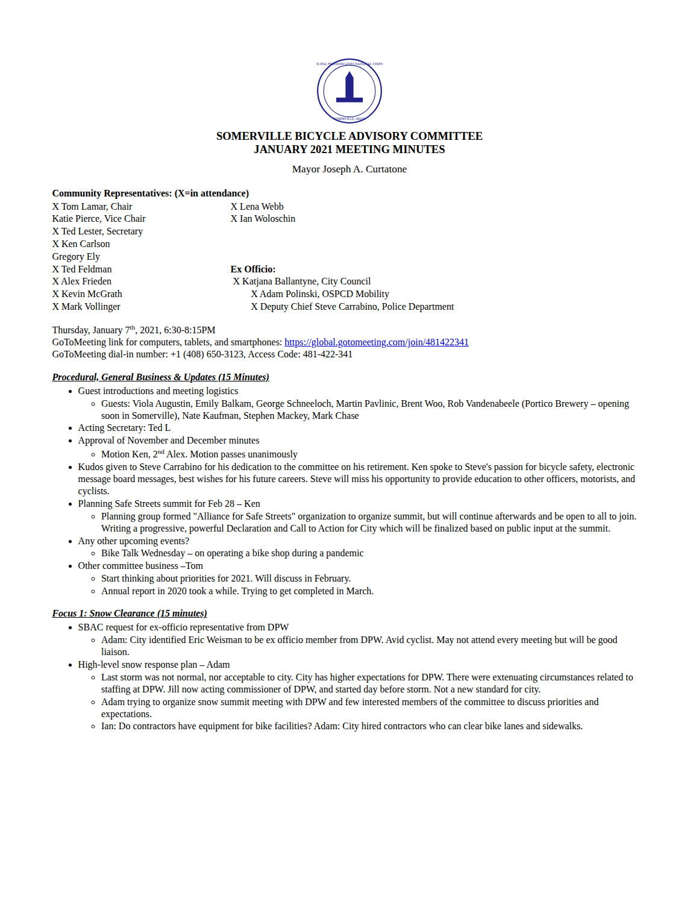SOMERVILLE BICYCLE ADVISORY COMMITTEE
JANUARY 2021 MEETING MINUTES
Mayor Joseph A. Curtatone
Community Representatives: (X=in attendance)
| X Tom Lamar, Chair | X Lena Webb |
| Katie Pierce, Vice Chair | X Ian Woloschin |
| X Ted Lester, Secretary | |
| X Ken Carlson | |
| Gregory Ely | |
| X Ted Feldman | Ex Officio: |
| X Alex Frieden | X Katjana Ballantyne, City Council |
| X Kevin McGrath | X Adam Polinski, OSPCD Mobility |
| X Mark Vollinger | X Deputy Chief Steve Carrabino, Police Department |
Thursday, January 7th, 2021, 6:30-8:15PM
GoToMeeting link for computers, tablets, and smartphones: https://global.gotomeeting.com/join/481422341
GoToMeeting dial-in number: +1 (408) 650-3123, Access Code: 481-422-341
Procedural, General Business & Updates (15 Minutes)
Guest introductions and meeting logistics
Guests: Viola Augustin, Emily Balkam, George Schneeloch, Martin Pavlinic, Brent Woo, Rob Vandenabeele (Portico Brewery – opening soon in Somerville), Nate Kaufman, Stephen Mackey, Mark Chase
Acting Secretary: Ted L
Approval of November and December minutes
Motion Ken, 2nd Alex. Motion passes unanimously
Kudos given to Steve Carrabino for his dedication to the committee on his retirement. Ken spoke to Steve's passion for bicycle safety, electronic message board messages, best wishes for his future careers. Steve will miss his opportunity to provide education to other officers, motorists, and cyclists.
Planning Safe Streets summit for Feb 28 – Ken
Planning group formed "Alliance for Safe Streets" organization to organize summit, but will continue afterwards and be open to all to join. Writing a progressive, powerful Declaration and Call to Action for City which will be finalized based on public input at the summit.
Any other upcoming events?
Bike Talk Wednesday – on operating a bike shop during a pandemic
Other committee business –Tom
Start thinking about priorities for 2021. Will discuss in February.
Annual report in 2020 took a while. Trying to get completed in March.
Focus 1: Snow Clearance (15 minutes)
SBAC request for ex-officio representative from DPW
Adam: City identified Eric Weisman to be ex officio member from DPW. Avid cyclist. May not attend every meeting but will be good liaison.
High-level snow response plan – Adam
Last storm was not normal, nor acceptable to city. City has higher expectations for DPW. There were extenuating circumstances related to staffing at DPW. Jill now acting commissioner of DPW, and started day before storm. Not a new standard for city.
Adam trying to organize snow summit meeting with DPW and few interested members of the committee to discuss priorities and expectations.
Ian: Do contractors have equipment for bike facilities? Adam: City hired contractors who can clear bike lanes and sidewalks.